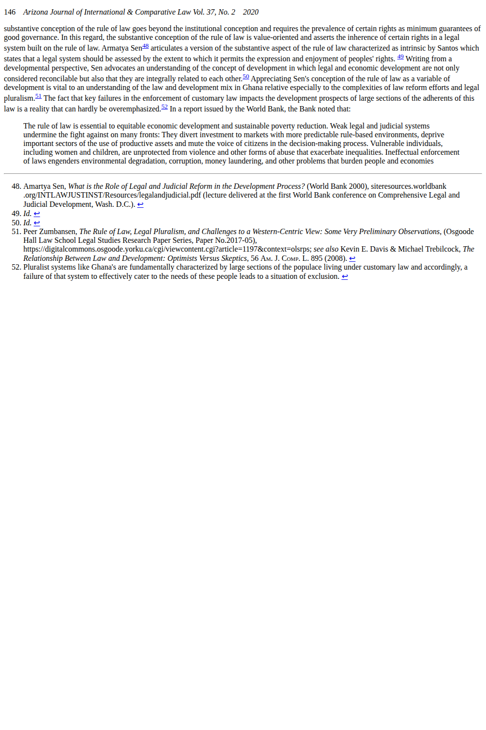146 Arizona Journal of International & Comparative Law Vol. 37, No. 2 2020
substantive conception of the rule of law goes beyond the institutional conception and requires the prevalence of certain rights as minimum guarantees of good governance. In this regard, the substantive conception of the rule of law is value-oriented and asserts the inherence of certain rights in a legal system built on the rule of law. Armatya Sen48 articulates a version of the substantive aspect of the rule of law characterized as intrinsic by Santos which states that a legal system should be assessed by the extent to which it permits the expression and enjoyment of peoples' rights. 49 Writing from a developmental perspective, Sen advocates an understanding of the concept of development in which legal and economic development are not only considered reconcilable but also that they are integrally related to each other.50 Appreciating Sen's conception of the rule of law as a variable of development is vital to an understanding of the law and development mix in Ghana relative especially to the complexities of law reform efforts and legal pluralism.51 The fact that key failures in the enforcement of customary law impacts the development prospects of large sections of the adherents of this law is a reality that can hardly be overemphasized.52 In a report issued by the World Bank, the Bank noted that:
The rule of law is essential to equitable economic development and sustainable poverty reduction. Weak legal and judicial systems undermine the fight against on many fronts: They divert investment to markets with more predictable rule-based environments, deprive important sectors of the use of productive assets and mute the voice of citizens in the decision-making process. Vulnerable individuals, including women and children, are unprotected from violence and other forms of abuse that exacerbate inequalities. Ineffectual enforcement of laws engenders environmental degradation, corruption, money laundering, and other problems that burden people and economies
Amartya Sen, What is the Role of Legal and Judicial Reform in the Development Process? (World Bank 2000), siteresources.worldbank
.org/INTLAWJUSTINST/Resources/legalandjudicial.pdf (lecture delivered at the first World Bank conference on Comprehensive Legal and Judicial Development, Wash. D.C.). ↩
Id. ↩
Id. ↩
Peer Zumbansen, The Rule of Law, Legal Pluralism, and Challenges to a Western-Centric View: Some Very Preliminary Observations, (Osgoode Hall Law School Legal Studies Research Paper Series, Paper No.2017-05),
https://digitalcommons.osgoode.yorku.ca/cgi/viewcontent.cgi?article=1197&context=olsrps; see also Kevin E. Davis & Michael Trebilcock, The Relationship Between Law and Development: Optimists Versus Skeptics, 56 Am. J. Comp. L. 895 (2008). ↩
Pluralist systems like Ghana's are fundamentally characterized by large sections of the populace living under customary law and accordingly, a failure of that system to effectively cater to the needs of these people leads to a situation of exclusion. ↩